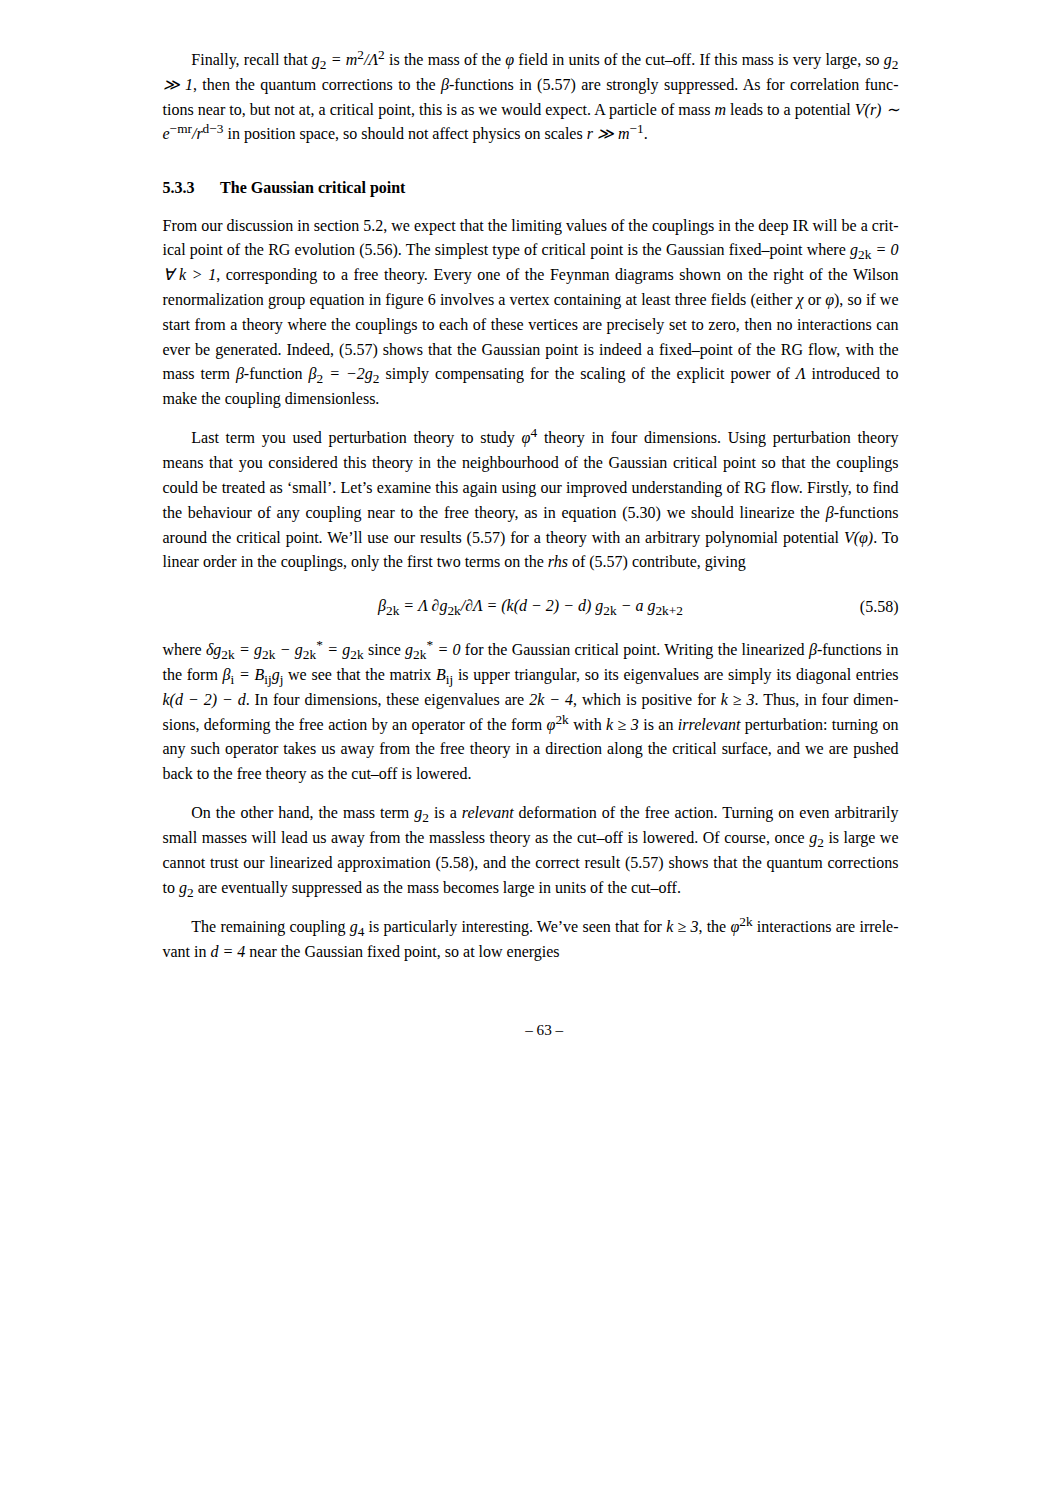Finally, recall that g2 = m2/Λ2 is the mass of the φ field in units of the cut–off. If this mass is very large, so g2 ≫ 1, then the quantum corrections to the β-functions in (5.57) are strongly suppressed. As for correlation functions near to, but not at, a critical point, this is as we would expect. A particle of mass m leads to a potential V(r) ∼ e−mr/rd−3 in position space, so should not affect physics on scales r ≫ m−1.
5.3.3 The Gaussian critical point
From our discussion in section 5.2, we expect that the limiting values of the couplings in the deep IR will be a critical point of the RG evolution (5.56). The simplest type of critical point is the Gaussian fixed–point where g2k = 0 ∀ k > 1, corresponding to a free theory. Every one of the Feynman diagrams shown on the right of the Wilson renormalization group equation in figure 6 involves a vertex containing at least three fields (either χ or φ), so if we start from a theory where the couplings to each of these vertices are precisely set to zero, then no interactions can ever be generated. Indeed, (5.57) shows that the Gaussian point is indeed a fixed–point of the RG flow, with the mass term β-function β2 = −2g2 simply compensating for the scaling of the explicit power of Λ introduced to make the coupling dimensionless.
Last term you used perturbation theory to study φ4 theory in four dimensions. Using perturbation theory means that you considered this theory in the neighbourhood of the Gaussian critical point so that the couplings could be treated as ‘small’. Let’s examine this again using our improved understanding of RG flow. Firstly, to find the behaviour of any coupling near to the free theory, as in equation (5.30) we should linearize the β-functions around the critical point. We’ll use our results (5.57) for a theory with an arbitrary polynomial potential V(φ). To linear order in the couplings, only the first two terms on the rhs of (5.57) contribute, giving
β2k = Λ ∂g2k/∂Λ = (k(d − 2) − d) g2k − a g2k+2 (5.58)
where δg2k = g2k − g2k* = g2k since g2k* = 0 for the Gaussian critical point. Writing the linearized β-functions in the form βi = Bijgj we see that the matrix Bij is upper triangular, so its eigenvalues are simply its diagonal entries k(d − 2) − d. In four dimensions, these eigenvalues are 2k − 4, which is positive for k ≥ 3. Thus, in four dimensions, deforming the free action by an operator of the form φ2k with k ≥ 3 is an irrelevant perturbation: turning on any such operator takes us away from the free theory in a direction along the critical surface, and we are pushed back to the free theory as the cut–off is lowered.
On the other hand, the mass term g2 is a relevant deformation of the free action. Turning on even arbitrarily small masses will lead us away from the massless theory as the cut–off is lowered. Of course, once g2 is large we cannot trust our linearized approximation (5.58), and the correct result (5.57) shows that the quantum corrections to g2 are eventually suppressed as the mass becomes large in units of the cut–off.
The remaining coupling g4 is particularly interesting. We’ve seen that for k ≥ 3, the φ2k interactions are irrelevant in d = 4 near the Gaussian fixed point, so at low energies
– 63 –